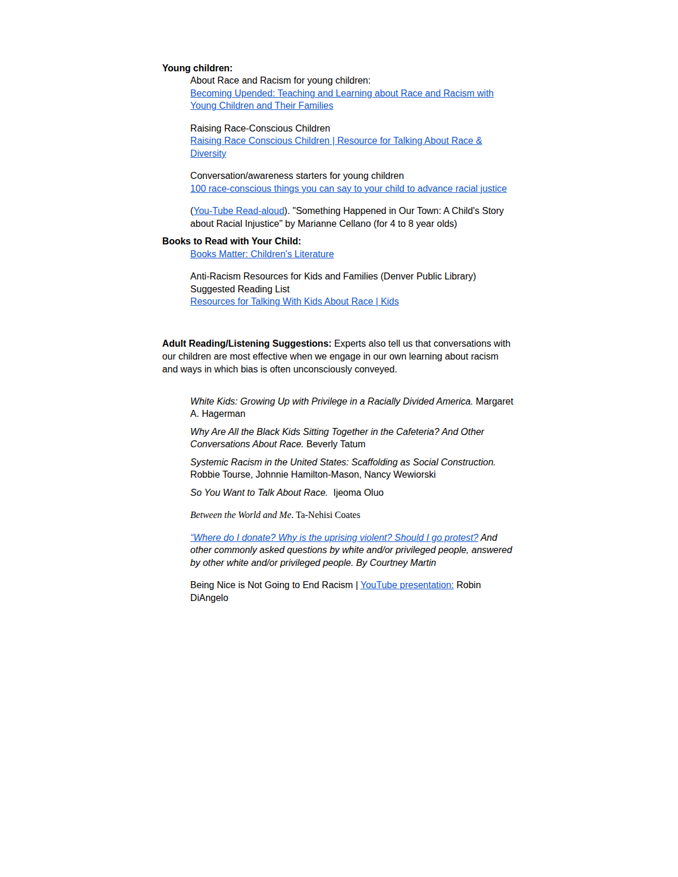Young children:
About Race and Racism for young children:
Becoming Upended: Teaching and Learning about Race and Racism with Young Children and Their Families
Raising Race-Conscious Children
Raising Race Conscious Children | Resource for Talking About Race & Diversity
Conversation/awareness starters for young children
100 race-conscious things you can say to your child to advance racial justice
(You-Tube Read-aloud). "Something Happened in Our Town: A Child's Story about Racial Injustice" by Marianne Cellano (for 4 to 8 year olds)
Books to Read with Your Child:
Books Matter: Children's Literature
Anti-Racism Resources for Kids and Families (Denver Public Library) Suggested Reading List
Resources for Talking With Kids About Race | Kids
Adult Reading/Listening Suggestions: Experts also tell us that conversations with our children are most effective when we engage in our own learning about racism and ways in which bias is often unconsciously conveyed.
White Kids: Growing Up with Privilege in a Racially Divided America. Margaret A. Hagerman
Why Are All the Black Kids Sitting Together in the Cafeteria? And Other Conversations About Race. Beverly Tatum
Systemic Racism in the United States: Scaffolding as Social Construction. Robbie Tourse, Johnnie Hamilton-Mason, Nancy Wewiorski
So You Want to Talk About Race. Ijeoma Oluo
Between the World and Me. Ta-Nehisi Coates
“Where do I donate? Why is the uprising violent? Should I go protest? And other commonly asked questions by white and/or privileged people, answered by other white and/or privileged people. By Courtney Martin
Being Nice is Not Going to End Racism | YouTube presentation: Robin DiAngelo